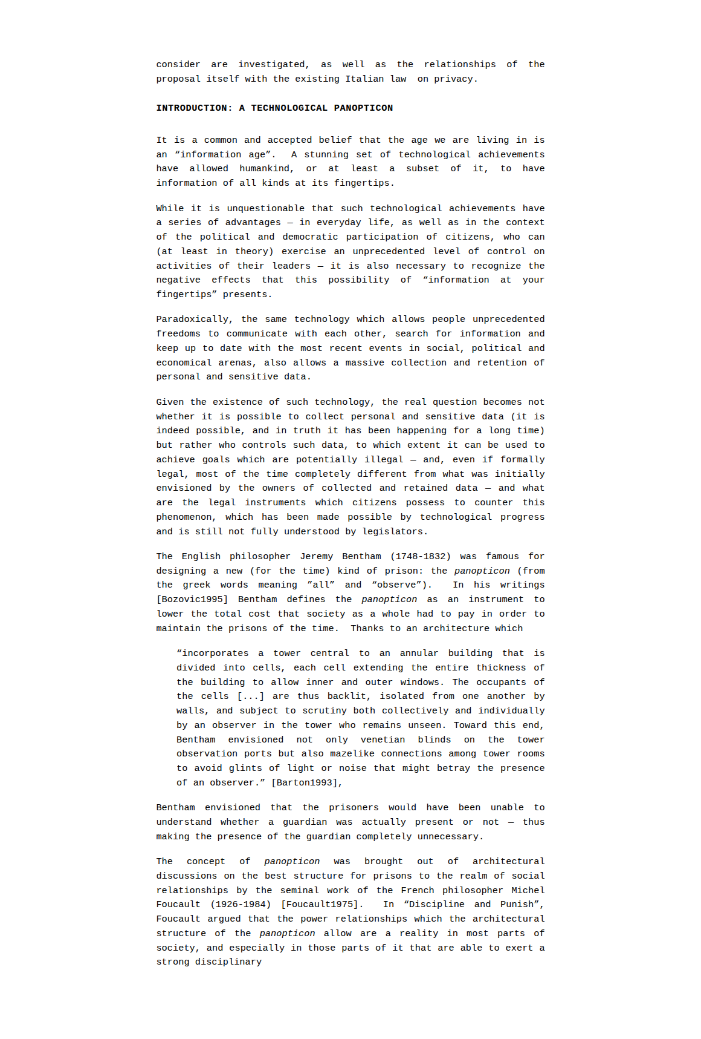consider are investigated, as well as the relationships of the proposal itself with the existing Italian law on privacy.
INTRODUCTION: A TECHNOLOGICAL PANOPTICON
It is a common and accepted belief that the age we are living in is an “information age”. A stunning set of technological achievements have allowed humankind, or at least a subset of it, to have information of all kinds at its fingertips.
While it is unquestionable that such technological achievements have a series of advantages — in everyday life, as well as in the context of the political and democratic participation of citizens, who can (at least in theory) exercise an unprecedented level of control on activities of their leaders — it is also necessary to recognize the negative effects that this possibility of “information at your fingertips” presents.
Paradoxically, the same technology which allows people unprecedented freedoms to communicate with each other, search for information and keep up to date with the most recent events in social, political and economical arenas, also allows a massive collection and retention of personal and sensitive data.
Given the existence of such technology, the real question becomes not whether it is possible to collect personal and sensitive data (it is indeed possible, and in truth it has been happening for a long time) but rather who controls such data, to which extent it can be used to achieve goals which are potentially illegal — and, even if formally legal, most of the time completely different from what was initially envisioned by the owners of collected and retained data — and what are the legal instruments which citizens possess to counter this phenomenon, which has been made possible by technological progress and is still not fully understood by legislators.
The English philosopher Jeremy Bentham (1748-1832) was famous for designing a new (for the time) kind of prison: the panopticon (from the greek words meaning ”all” and “observe”). In his writings [Bozovic1995] Bentham defines the panopticon as an instrument to lower the total cost that society as a whole had to pay in order to maintain the prisons of the time. Thanks to an architecture which
“incorporates a tower central to an annular building that is divided into cells, each cell extending the entire thickness of the building to allow inner and outer windows. The occupants of the cells [...] are thus backlit, isolated from one another by walls, and subject to scrutiny both collectively and individually by an observer in the tower who remains unseen. Toward this end, Bentham envisioned not only venetian blinds on the tower observation ports but also mazelike connections among tower rooms to avoid glints of light or noise that might betray the presence of an observer.” [Barton1993],
Bentham envisioned that the prisoners would have been unable to understand whether a guardian was actually present or not — thus making the presence of the guardian completely unnecessary.
The concept of panopticon was brought out of architectural discussions on the best structure for prisons to the realm of social relationships by the seminal work of the French philosopher Michel Foucault (1926-1984) [Foucault1975]. In “Discipline and Punish”, Foucault argued that the power relationships which the architectural structure of the panopticon allow are a reality in most parts of society, and especially in those parts of it that are able to exert a strong disciplinary